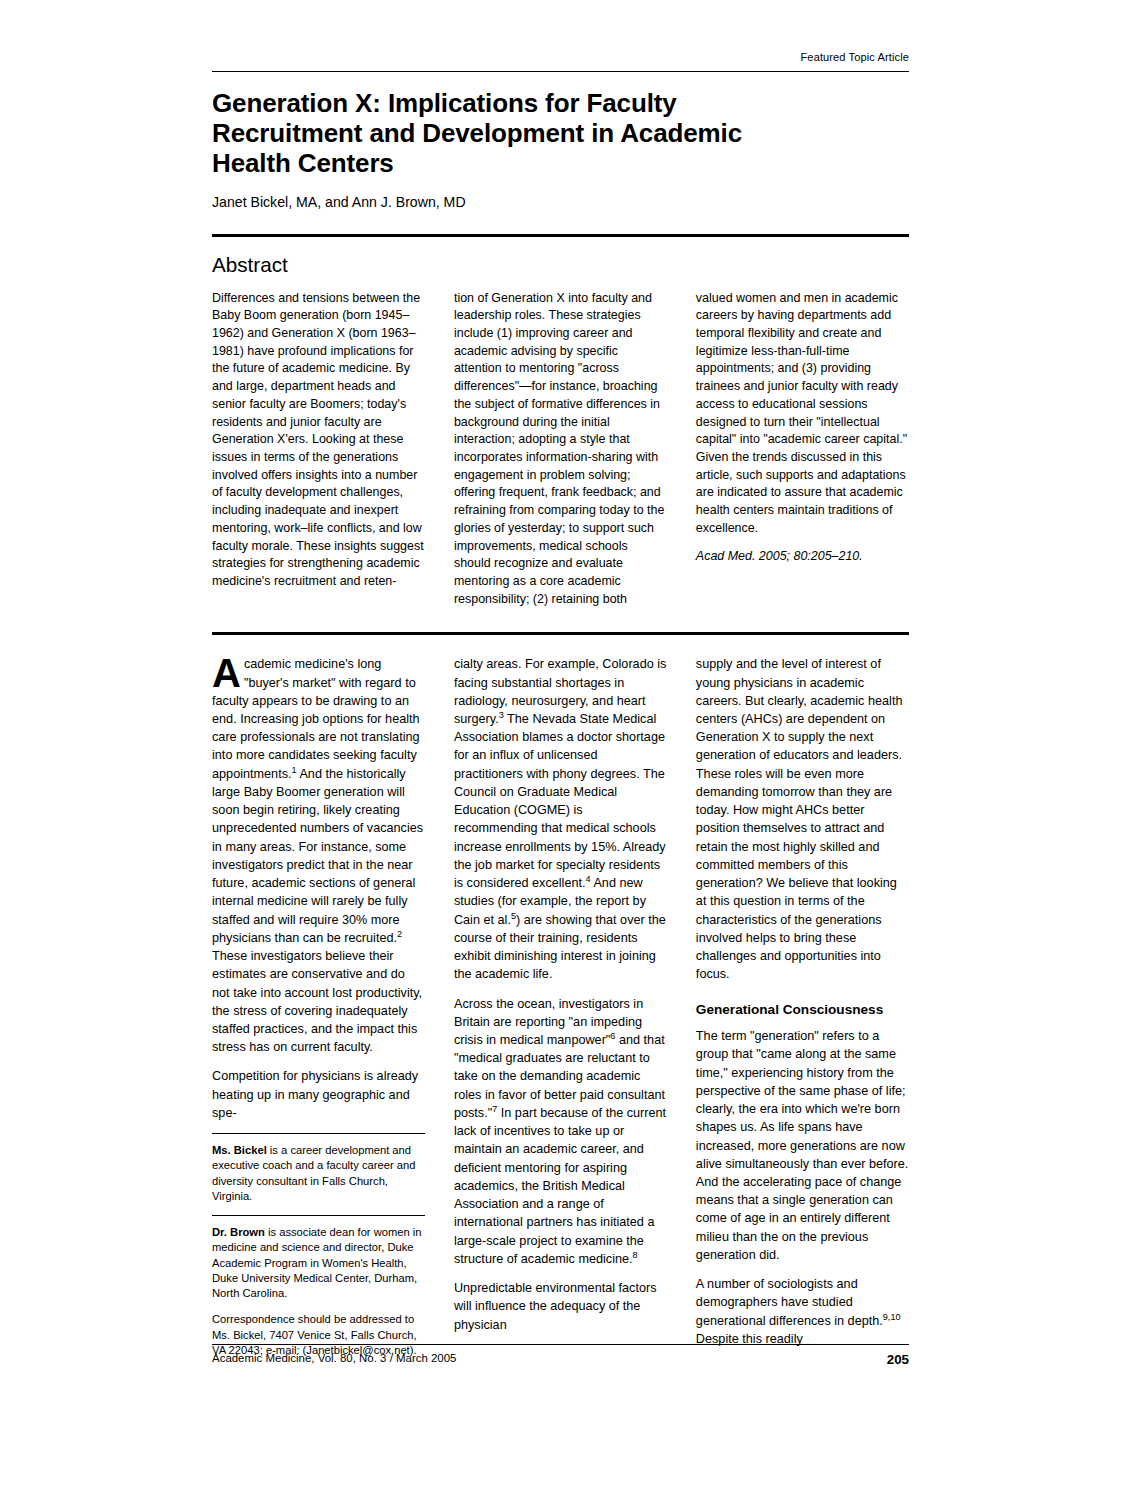Featured Topic Article
Generation X: Implications for Faculty Recruitment and Development in Academic Health Centers
Janet Bickel, MA, and Ann J. Brown, MD
Abstract
Differences and tensions between the Baby Boom generation (born 1945–1962) and Generation X (born 1963–1981) have profound implications for the future of academic medicine. By and large, department heads and senior faculty are Boomers; today's residents and junior faculty are Generation X'ers. Looking at these issues in terms of the generations involved offers insights into a number of faculty development challenges, including inadequate and inexpert mentoring, work–life conflicts, and low faculty morale. These insights suggest strategies for strengthening academic medicine's recruitment and reten-
tion of Generation X into faculty and leadership roles. These strategies include (1) improving career and academic advising by specific attention to mentoring "across differences"—for instance, broaching the subject of formative differences in background during the initial interaction; adopting a style that incorporates information-sharing with engagement in problem solving; offering frequent, frank feedback; and refraining from comparing today to the glories of yesterday; to support such improvements, medical schools should recognize and evaluate mentoring as a core academic responsibility; (2) retaining both
valued women and men in academic careers by having departments add temporal flexibility and create and legitimize less-than-full-time appointments; and (3) providing trainees and junior faculty with ready access to educational sessions designed to turn their "intellectual capital" into "academic career capital." Given the trends discussed in this article, such supports and adaptations are indicated to assure that academic health centers maintain traditions of excellence.
Acad Med. 2005; 80:205–210.
Academic medicine's long "buyer's market" with regard to faculty appears to be drawing to an end. Increasing job options for health care professionals are not translating into more candidates seeking faculty appointments.1 And the historically large Baby Boomer generation will soon begin retiring, likely creating unprecedented numbers of vacancies in many areas. For instance, some investigators predict that in the near future, academic sections of general internal medicine will rarely be fully staffed and will require 30% more physicians than can be recruited.2 These investigators believe their estimates are conservative and do not take into account lost productivity, the stress of covering inadequately staffed practices, and the impact this stress has on current faculty.
Competition for physicians is already heating up in many geographic and spe-
Ms. Bickel is a career development and executive coach and a faculty career and diversity consultant in Falls Church, Virginia.
Dr. Brown is associate dean for women in medicine and science and director, Duke Academic Program in Women's Health, Duke University Medical Center, Durham, North Carolina.
Correspondence should be addressed to Ms. Bickel, 7407 Venice St, Falls Church, VA 22043; e-mail: (Janetbickel@cox.net).
cialty areas. For example, Colorado is facing substantial shortages in radiology, neurosurgery, and heart surgery.3 The Nevada State Medical Association blames a doctor shortage for an influx of unlicensed practitioners with phony degrees. The Council on Graduate Medical Education (COGME) is recommending that medical schools increase enrollments by 15%. Already the job market for specialty residents is considered excellent.4 And new studies (for example, the report by Cain et al.5) are showing that over the course of their training, residents exhibit diminishing interest in joining the academic life.
Across the ocean, investigators in Britain are reporting "an impeding crisis in medical manpower"6 and that "medical graduates are reluctant to take on the demanding academic roles in favor of better paid consultant posts."7 In part because of the current lack of incentives to take up or maintain an academic career, and deficient mentoring for aspiring academics, the British Medical Association and a range of international partners has initiated a large-scale project to examine the structure of academic medicine.8
Unpredictable environmental factors will influence the adequacy of the physician
supply and the level of interest of young physicians in academic careers. But clearly, academic health centers (AHCs) are dependent on Generation X to supply the next generation of educators and leaders. These roles will be even more demanding tomorrow than they are today. How might AHCs better position themselves to attract and retain the most highly skilled and committed members of this generation? We believe that looking at this question in terms of the characteristics of the generations involved helps to bring these challenges and opportunities into focus.
Generational Consciousness
The term "generation" refers to a group that "came along at the same time," experiencing history from the perspective of the same phase of life; clearly, the era into which we're born shapes us. As life spans have increased, more generations are now alive simultaneously than ever before. And the accelerating pace of change means that a single generation can come of age in an entirely different milieu than the on the previous generation did.
A number of sociologists and demographers have studied generational differences in depth.9,10 Despite this readily
Academic Medicine, Vol. 80, No. 3 / March 2005
205